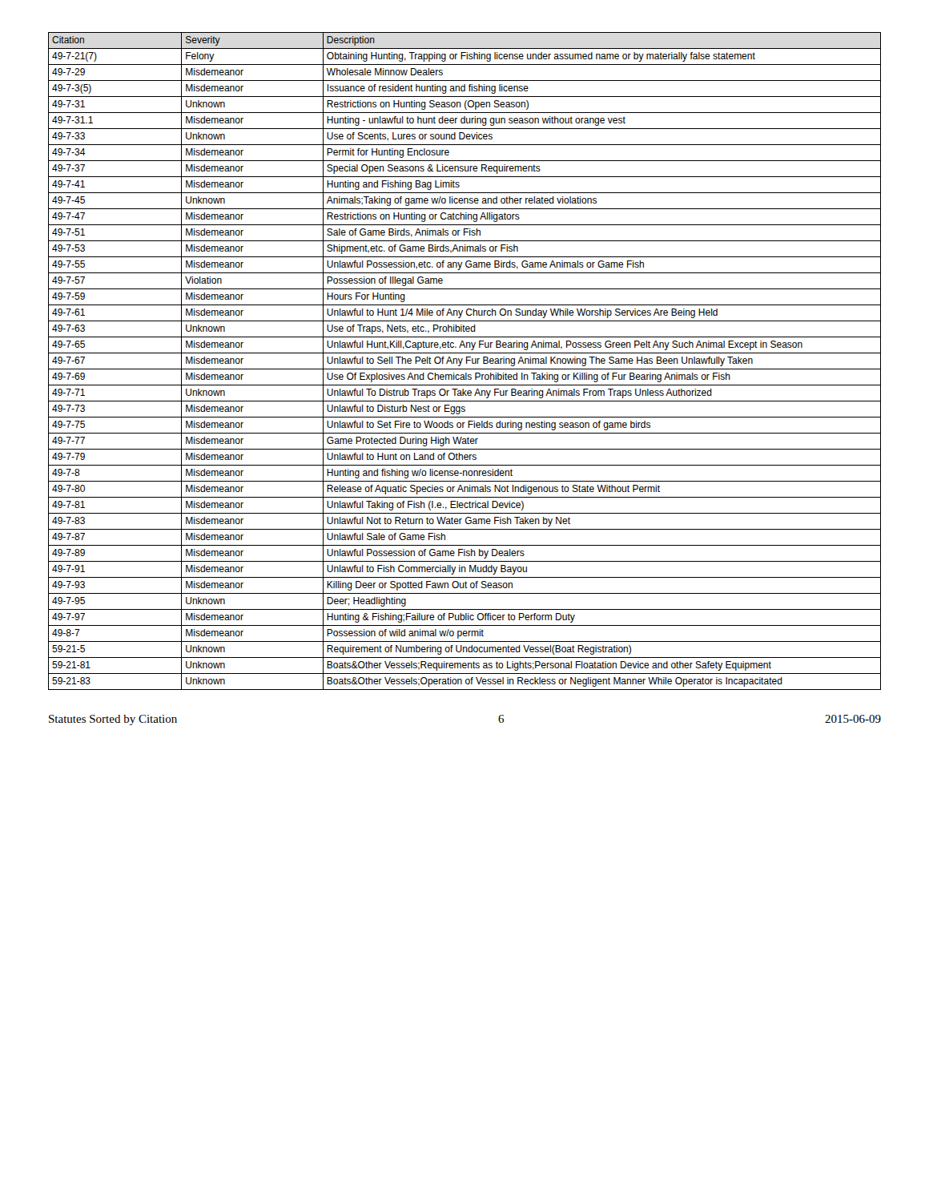| Citation | Severity | Description |
| --- | --- | --- |
| 49-7-21(7) | Felony | Obtaining Hunting, Trapping or Fishing license under assumed name or by materially false statement |
| 49-7-29 | Misdemeanor | Wholesale Minnow Dealers |
| 49-7-3(5) | Misdemeanor | Issuance of resident hunting and fishing license |
| 49-7-31 | Unknown | Restrictions on Hunting Season (Open Season) |
| 49-7-31.1 | Misdemeanor | Hunting - unlawful to hunt deer during gun season without orange vest |
| 49-7-33 | Unknown | Use of Scents, Lures or sound Devices |
| 49-7-34 | Misdemeanor | Permit for Hunting Enclosure |
| 49-7-37 | Misdemeanor | Special Open Seasons & Licensure Requirements |
| 49-7-41 | Misdemeanor | Hunting and Fishing Bag Limits |
| 49-7-45 | Unknown | Animals;Taking of game w/o license and other related violations |
| 49-7-47 | Misdemeanor | Restrictions on Hunting or Catching Alligators |
| 49-7-51 | Misdemeanor | Sale of Game Birds, Animals or Fish |
| 49-7-53 | Misdemeanor | Shipment,etc. of Game Birds,Animals or Fish |
| 49-7-55 | Misdemeanor | Unlawful Possession,etc. of any Game Birds, Game Animals or Game Fish |
| 49-7-57 | Violation | Possession of Illegal Game |
| 49-7-59 | Misdemeanor | Hours For Hunting |
| 49-7-61 | Misdemeanor | Unlawful to Hunt 1/4 Mile of Any Church On Sunday While Worship Services Are Being Held |
| 49-7-63 | Unknown | Use of Traps, Nets, etc., Prohibited |
| 49-7-65 | Misdemeanor | Unlawful Hunt,Kill,Capture,etc. Any Fur Bearing Animal, Possess Green Pelt Any Such Animal Except in Season |
| 49-7-67 | Misdemeanor | Unlawful to Sell The Pelt Of Any Fur Bearing Animal Knowing The Same Has Been Unlawfully Taken |
| 49-7-69 | Misdemeanor | Use Of Explosives And Chemicals Prohibited In Taking or Killing of Fur Bearing Animals or Fish |
| 49-7-71 | Unknown | Unlawful To Distrub Traps Or Take Any Fur Bearing Animals From Traps Unless Authorized |
| 49-7-73 | Misdemeanor | Unlawful to Disturb Nest or Eggs |
| 49-7-75 | Misdemeanor | Unlawful to Set Fire to Woods or Fields during nesting season of game birds |
| 49-7-77 | Misdemeanor | Game Protected During High Water |
| 49-7-79 | Misdemeanor | Unlawful to Hunt on Land of Others |
| 49-7-8 | Misdemeanor | Hunting and fishing w/o license-nonresident |
| 49-7-80 | Misdemeanor | Release of Aquatic Species or Animals Not Indigenous to State Without Permit |
| 49-7-81 | Misdemeanor | Unlawful Taking of Fish (I.e., Electrical Device) |
| 49-7-83 | Misdemeanor | Unlawful Not to Return to Water Game Fish Taken by Net |
| 49-7-87 | Misdemeanor | Unlawful Sale of Game Fish |
| 49-7-89 | Misdemeanor | Unlawful Possession of Game Fish by Dealers |
| 49-7-91 | Misdemeanor | Unlawful to Fish Commercially in Muddy Bayou |
| 49-7-93 | Misdemeanor | Killing Deer or Spotted Fawn Out of Season |
| 49-7-95 | Unknown | Deer; Headlighting |
| 49-7-97 | Misdemeanor | Hunting & Fishing;Failure of Public Officer to Perform Duty |
| 49-8-7 | Misdemeanor | Possession of wild animal w/o permit |
| 59-21-5 | Unknown | Requirement of Numbering of Undocumented Vessel(Boat Registration) |
| 59-21-81 | Unknown | Boats&Other Vessels;Requirements as to Lights;Personal Floatation Device and other Safety Equipment |
| 59-21-83 | Unknown | Boats&Other Vessels;Operation of Vessel in Reckless or Negligent Manner While Operator is Incapacitated |
Statutes Sorted by Citation
6
2015-06-09